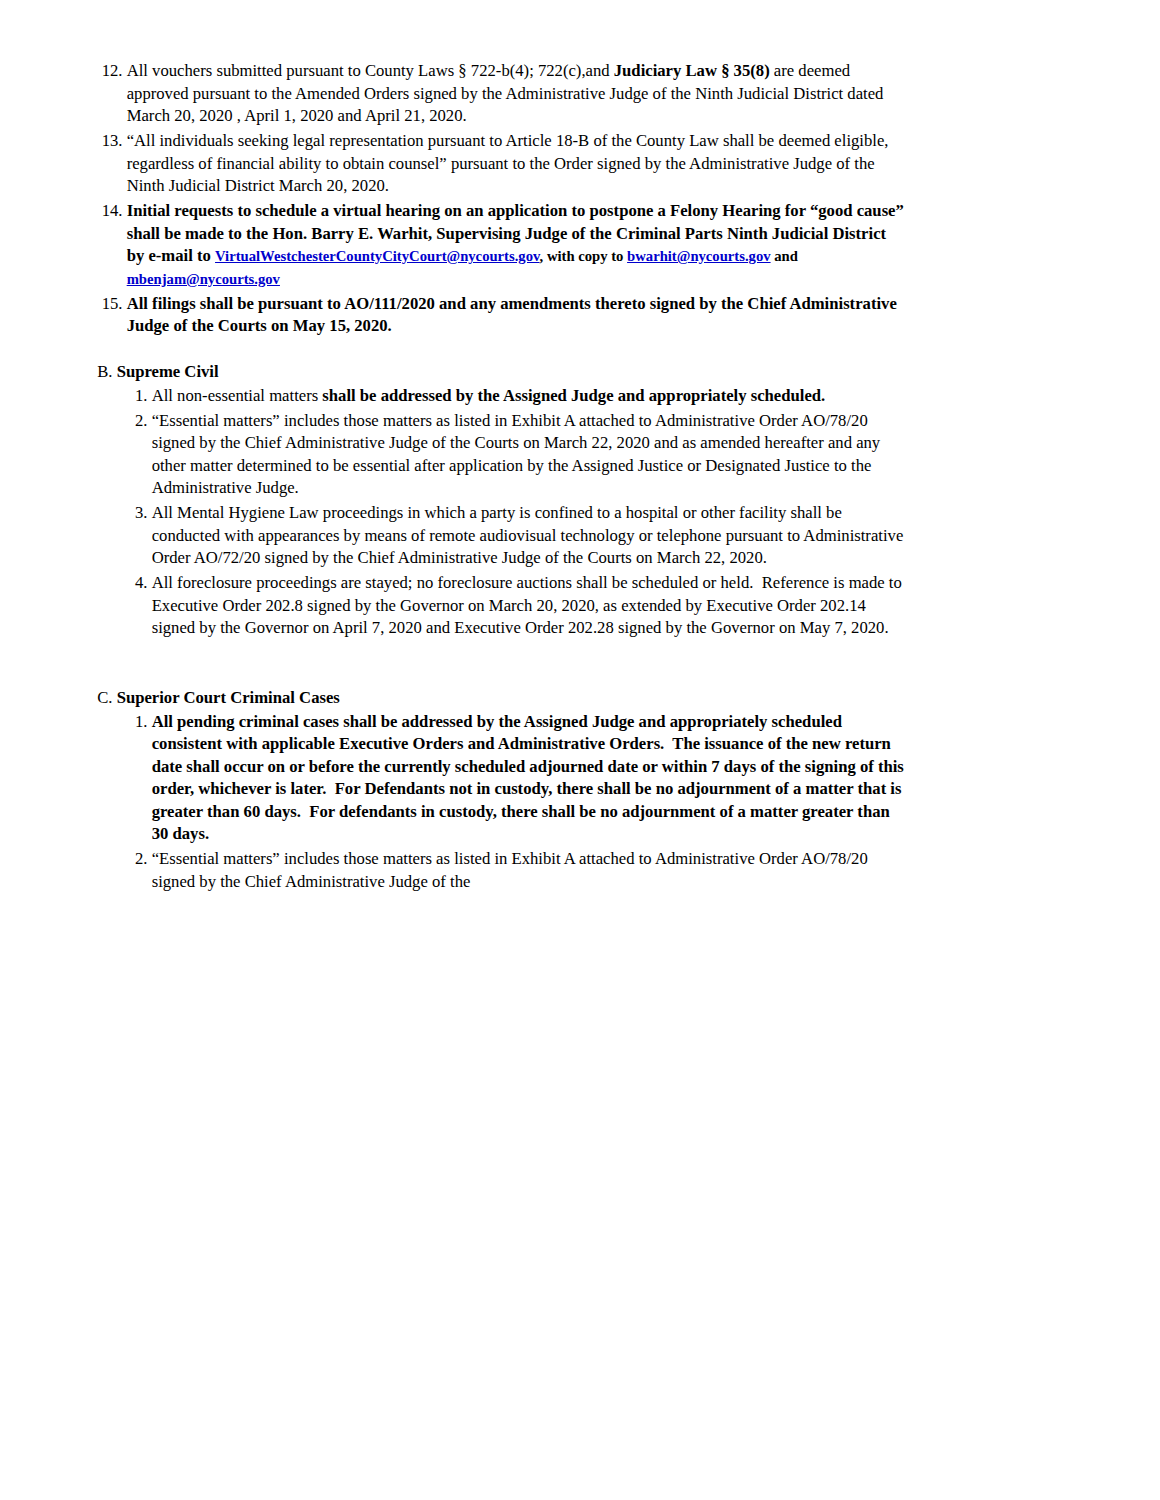All vouchers submitted pursuant to County Laws § 722-b(4); 722(c),and Judiciary Law § 35(8) are deemed approved pursuant to the Amended Orders signed by the Administrative Judge of the Ninth Judicial District dated March 20, 2020 , April 1, 2020 and April 21, 2020.
“All individuals seeking legal representation pursuant to Article 18-B of the County Law shall be deemed eligible, regardless of financial ability to obtain counsel” pursuant to the Order signed by the Administrative Judge of the Ninth Judicial District March 20, 2020.
Initial requests to schedule a virtual hearing on an application to postpone a Felony Hearing for “good cause” shall be made to the Hon. Barry E. Warhit, Supervising Judge of the Criminal Parts Ninth Judicial District by e-mail to VirtualWestchesterCountyCityCourt@nycourts.gov, with copy to bwarhit@nycourts.gov and mbenjam@nycourts.gov
All filings shall be pursuant to AO/111/2020 and any amendments thereto signed by the Chief Administrative Judge of the Courts on May 15, 2020.
Supreme Civil
All non-essential matters shall be addressed by the Assigned Judge and appropriately scheduled.
“Essential matters” includes those matters as listed in Exhibit A attached to Administrative Order AO/78/20 signed by the Chief Administrative Judge of the Courts on March 22, 2020 and as amended hereafter and any other matter determined to be essential after application by the Assigned Justice or Designated Justice to the Administrative Judge.
All Mental Hygiene Law proceedings in which a party is confined to a hospital or other facility shall be conducted with appearances by means of remote audiovisual technology or telephone pursuant to Administrative Order AO/72/20 signed by the Chief Administrative Judge of the Courts on March 22, 2020.
All foreclosure proceedings are stayed; no foreclosure auctions shall be scheduled or held. Reference is made to Executive Order 202.8 signed by the Governor on March 20, 2020, as extended by Executive Order 202.14 signed by the Governor on April 7, 2020 and Executive Order 202.28 signed by the Governor on May 7, 2020.
Superior Court Criminal Cases
All pending criminal cases shall be addressed by the Assigned Judge and appropriately scheduled consistent with applicable Executive Orders and Administrative Orders. The issuance of the new return date shall occur on or before the currently scheduled adjourned date or within 7 days of the signing of this order, whichever is later. For Defendants not in custody, there shall be no adjournment of a matter that is greater than 60 days. For defendants in custody, there shall be no adjournment of a matter greater than 30 days.
“Essential matters” includes those matters as listed in Exhibit A attached to Administrative Order AO/78/20 signed by the Chief Administrative Judge of the